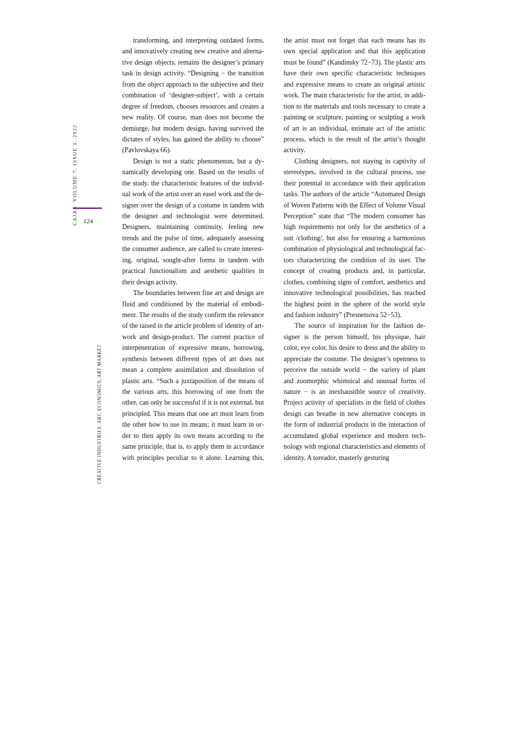CAJAS Volume 7. Issue 1. 2022
CREATIVE INDUSTRIES: ART, ECONOMICS, ART MARKET
124
transforming, and interpreting outdated forms, and innovatively creating new creative and alternative design objects, remains the designer’s primary task in design activity. “Designing − the transition from the object approach to the subjective and their combination of ‘designer-subject’, with a certain degree of freedom, chooses resources and creates a new reality. Of course, man does not become the demiurge, but modern design, having survived the dictates of styles, has gained the ability to choose” (Pavlovskaya 66).
Design is not a static phenomenon, but a dynamically developing one. Based on the results of the study, the characteristic features of the individual work of the artist over an easel work and the designer over the design of a costume in tandem with the designer and technologist were determined. Designers, maintaining continuity, feeling new trends and the pulse of time, adequately assessing the consumer audience, are called to create interesting, original, sought-after forms in tandem with practical functionalism and aesthetic qualities in their design activity.
The boundaries between fine art and design are fluid and conditioned by the material of embodiment. The results of the study confirm the relevance of the raised in the article problem of identity of artwork and design-product. The current practice of interpenetration of expressive means, borrowing, synthesis between different types of art does not mean a complete assimilation and dissolution of plastic arts. “Such a juxtaposition of the means of the various arts, this borrowing of one from the other, can only be successful if it is not external, but principled. This means that one art must learn from the other how to use its means; it must learn in order to then apply its own means according to the same principle, that is, to apply them in accordance with principles peculiar to it alone. Learning this, the artist must not forget that each means has its own special application and that this application must be found” (Kandinsky 72−73). The plastic arts have their own specific characteristic techniques and expressive means to create an original artistic work. The main characteristic for the artist, in addition to the materials and tools necessary to create a painting or sculpture, painting or sculpting a work of art is an individual, intimate act of the artistic process, which is the result of the artist’s thought activity.
Clothing designers, not staying in captivity of stereotypes, involved in the cultural process, use their potential in accordance with their application tasks. The authors of the article “Automated Design of Woven Patterns with the Effect of Volume Visual Perception” state that “The modern consumer has high requirements not only for the aesthetics of a suit /clothing/, but also for ensuring a harmonious combination of physiological and technological factors characterizing the condition of its user. The concept of creating products and, in particular, clothes, combining signs of comfort, aesthetics and innovative technological possibilities, has reached the highest point in the sphere of the world style and fashion industry” (Presnetsova 52−53).
The source of inspiration for the fashion designer is the person himself, his physique, hair color, eye color, his desire to dress and the ability to appreciate the costume. The designer’s openness to perceive the outside world − the variety of plant and zoomorphic whimsical and unusual forms of nature − is an inexhaustible source of creativity. Project activity of specialists in the field of clothes design can breathe in new alternative concepts in the form of industrial products in the interaction of accumulated global experience and modern technology with regional characteristics and elements of identity. A toreador, masterly gesturing